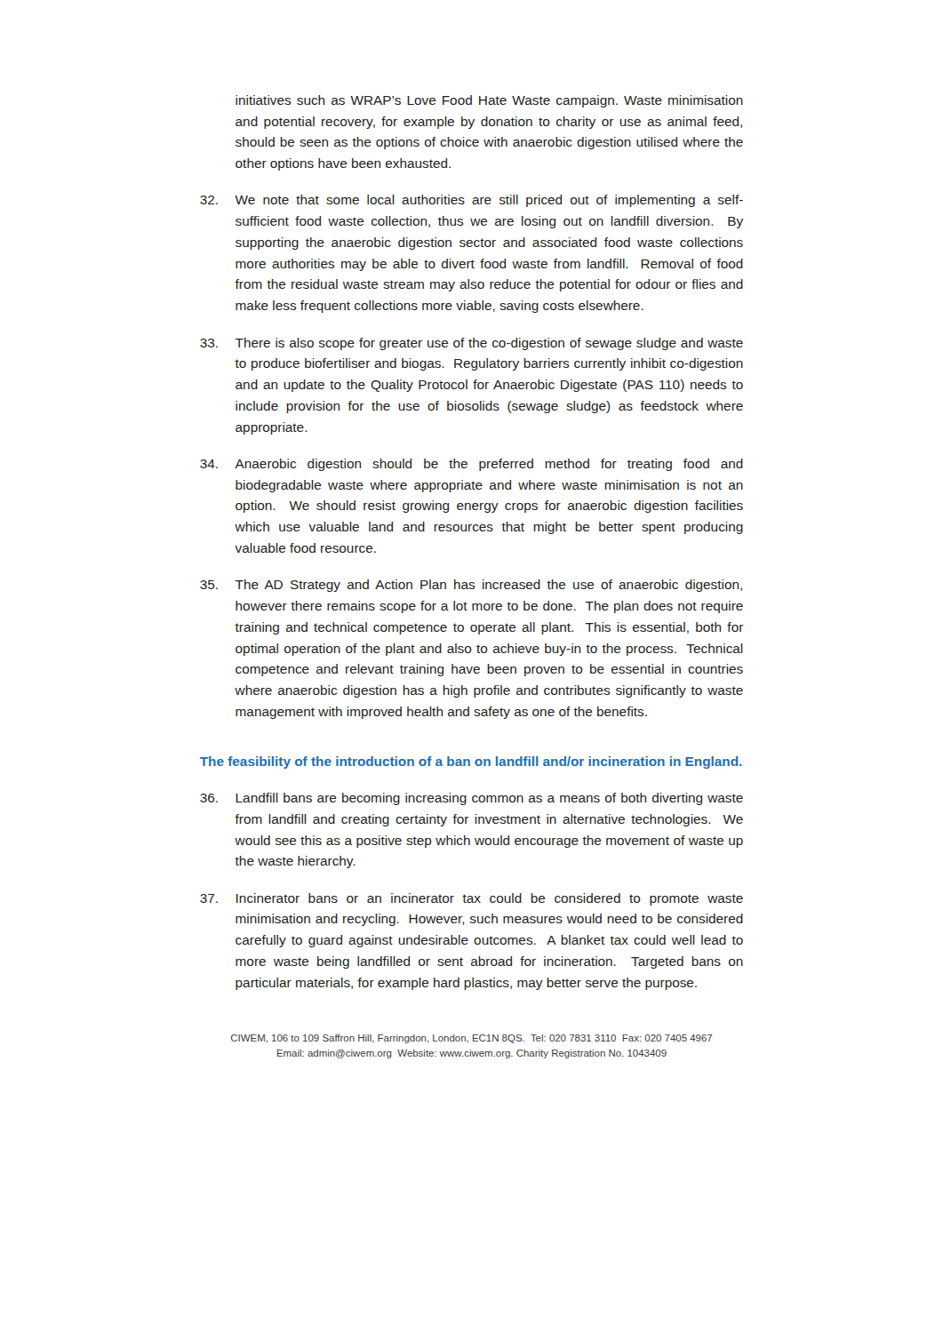initiatives such as WRAP’s Love Food Hate Waste campaign. Waste minimisation and potential recovery, for example by donation to charity or use as animal feed, should be seen as the options of choice with anaerobic digestion utilised where the other options have been exhausted.
32. We note that some local authorities are still priced out of implementing a self-sufficient food waste collection, thus we are losing out on landfill diversion. By supporting the anaerobic digestion sector and associated food waste collections more authorities may be able to divert food waste from landfill. Removal of food from the residual waste stream may also reduce the potential for odour or flies and make less frequent collections more viable, saving costs elsewhere.
33. There is also scope for greater use of the co-digestion of sewage sludge and waste to produce biofertiliser and biogas. Regulatory barriers currently inhibit co-digestion and an update to the Quality Protocol for Anaerobic Digestate (PAS 110) needs to include provision for the use of biosolids (sewage sludge) as feedstock where appropriate.
34. Anaerobic digestion should be the preferred method for treating food and biodegradable waste where appropriate and where waste minimisation is not an option. We should resist growing energy crops for anaerobic digestion facilities which use valuable land and resources that might be better spent producing valuable food resource.
35. The AD Strategy and Action Plan has increased the use of anaerobic digestion, however there remains scope for a lot more to be done. The plan does not require training and technical competence to operate all plant. This is essential, both for optimal operation of the plant and also to achieve buy-in to the process. Technical competence and relevant training have been proven to be essential in countries where anaerobic digestion has a high profile and contributes significantly to waste management with improved health and safety as one of the benefits.
The feasibility of the introduction of a ban on landfill and/or incineration in England.
36. Landfill bans are becoming increasing common as a means of both diverting waste from landfill and creating certainty for investment in alternative technologies. We would see this as a positive step which would encourage the movement of waste up the waste hierarchy.
37. Incinerator bans or an incinerator tax could be considered to promote waste minimisation and recycling. However, such measures would need to be considered carefully to guard against undesirable outcomes. A blanket tax could well lead to more waste being landfilled or sent abroad for incineration. Targeted bans on particular materials, for example hard plastics, may better serve the purpose.
CIWEM, 106 to 109 Saffron Hill, Farringdon, London, EC1N 8QS. Tel: 020 7831 3110 Fax: 020 7405 4967
Email: admin@ciwem.org Website: www.ciwem.org. Charity Registration No. 1043409